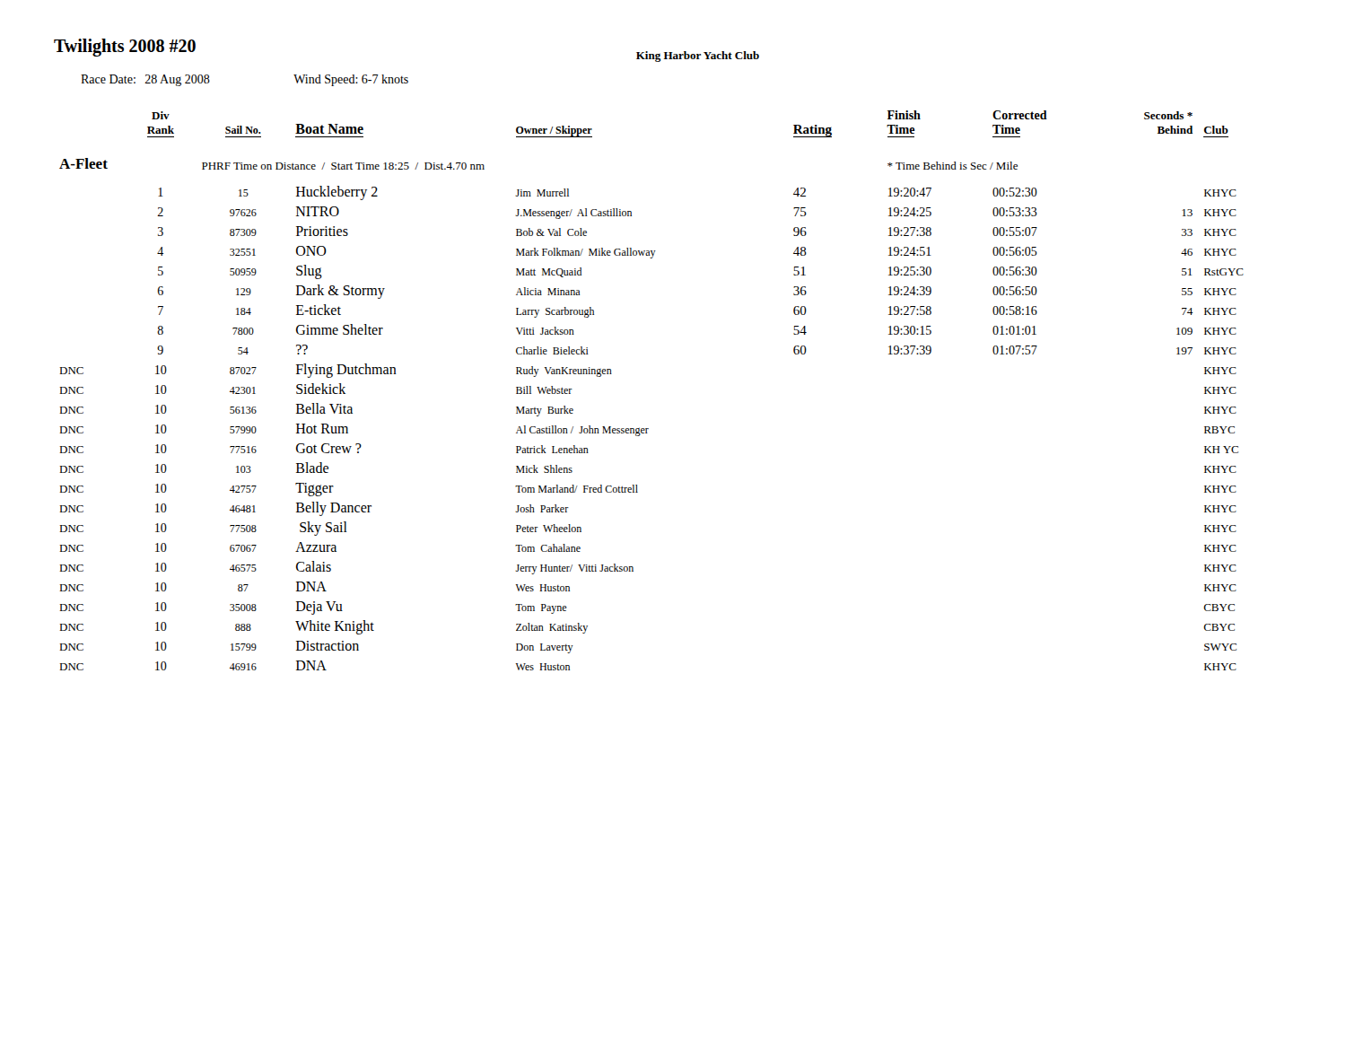Twilights 2008 #20
King Harbor Yacht Club
Race Date: 28 Aug 2008 Wind Speed: 6-7 knots
| | Div Rank | Sail No. | Boat Name | Owner / Skipper | Rating | Finish Time | Corrected Time | Seconds * Behind | Club |
| --- | --- | --- | --- | --- | --- | --- | --- | --- | --- |
| A-Fleet | PHRF Time on Distance / Start Time 18:25 / Dist.4.70 nm | * Time Behind is Sec / Mile |
| | 1 | 15 | Huckleberry 2 | Jim Murrell | 42 | 19:20:47 | 00:52:30 | | KHYC |
| | 2 | 97626 | NITRO | J.Messenger/ Al Castillion | 75 | 19:24:25 | 00:53:33 | 13 | KHYC |
| | 3 | 87309 | Priorities | Bob & Val Cole | 96 | 19:27:38 | 00:55:07 | 33 | KHYC |
| | 4 | 32551 | ONO | Mark Folkman/ Mike Galloway | 48 | 19:24:51 | 00:56:05 | 46 | KHYC |
| | 5 | 50959 | Slug | Matt McQuaid | 51 | 19:25:30 | 00:56:30 | 51 | RstGYC |
| | 6 | 129 | Dark & Stormy | Alicia Minana | 36 | 19:24:39 | 00:56:50 | 55 | KHYC |
| | 7 | 184 | E-ticket | Larry Scarbrough | 60 | 19:27:58 | 00:58:16 | 74 | KHYC |
| | 8 | 7800 | Gimme Shelter | Vitti Jackson | 54 | 19:30:15 | 01:01:01 | 109 | KHYC |
| | 9 | 54 | ?? | Charlie Bielecki | 60 | 19:37:39 | 01:07:57 | 197 | KHYC |
| DNC | 10 | 87027 | Flying Dutchman | Rudy VanKreuningen | | | | | KHYC |
| DNC | 10 | 42301 | Sidekick | Bill Webster | | | | | KHYC |
| DNC | 10 | 56136 | Bella Vita | Marty Burke | | | | | KHYC |
| DNC | 10 | 57990 | Hot Rum | Al Castillon / John Messenger | | | | | RBYC |
| DNC | 10 | 77516 | Got Crew ? | Patrick Lenehan | | | | | KH YC |
| DNC | 10 | 103 | Blade | Mick Shlens | | | | | KHYC |
| DNC | 10 | 42757 | Tigger | Tom Marland/ Fred Cottrell | | | | | KHYC |
| DNC | 10 | 46481 | Belly Dancer | Josh Parker | | | | | KHYC |
| DNC | 10 | 77508 | Sky Sail | Peter Wheelon | | | | | KHYC |
| DNC | 10 | 67067 | Azzura | Tom Cahalane | | | | | KHYC |
| DNC | 10 | 46575 | Calais | Jerry Hunter/ Vitti Jackson | | | | | KHYC |
| DNC | 10 | 87 | DNA | Wes Huston | | | | | KHYC |
| DNC | 10 | 35008 | Deja Vu | Tom Payne | | | | | CBYC |
| DNC | 10 | 888 | White Knight | Zoltan Katinsky | | | | | CBYC |
| DNC | 10 | 15799 | Distraction | Don Laverty | | | | | SWYC |
| DNC | 10 | 46916 | DNA | Wes Huston | | | | | KHYC |